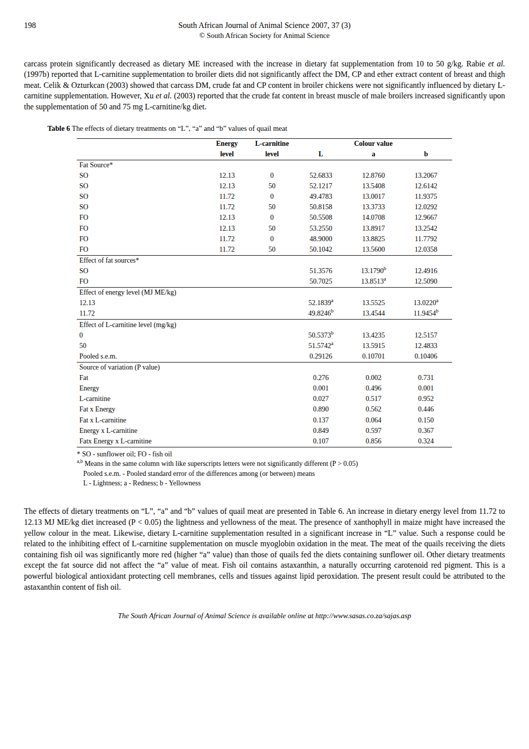198
South African Journal of Animal Science 2007, 37 (3)
© South African Society for Animal Science
carcass protein significantly decreased as dietary ME increased with the increase in dietary fat supplementation from 10 to 50 g/kg. Rabie et al. (1997b) reported that L-carnitine supplementation to broiler diets did not significantly affect the DM, CP and ether extract content of breast and thigh meat. Celik & Ozturkcan (2003) showed that carcass DM, crude fat and CP content in broiler chickens were not significantly influenced by dietary L-carnitine supplementation. However, Xu et al. (2003) reported that the crude fat content in breast muscle of male broilers increased significantly upon the supplementation of 50 and 75 mg L-carnitine/kg diet.
Table 6 The effects of dietary treatments on “L”, “a” and “b” values of quail meat
| | Energy | L-carnitine | Colour value |
| --- | --- | --- | --- |
| | level | level | L | a | b |
| Fat Source* | | | | | |
| SO | 12.13 | 0 | 52.6833 | 12.8760 | 13.2067 |
| SO | 12.13 | 50 | 52.1217 | 13.5408 | 12.6142 |
| SO | 11.72 | 0 | 49.4783 | 13.0017 | 11.9375 |
| SO | 11.72 | 50 | 50.8158 | 13.3733 | 12.0292 |
| FO | 12.13 | 0 | 50.5508 | 14.0708 | 12.9667 |
| FO | 12.13 | 50 | 53.2550 | 13.8917 | 13.2542 |
| FO | 11.72 | 0 | 48.9000 | 13.8825 | 11.7792 |
| FO | 11.72 | 50 | 50.1042 | 13.5600 | 12.0358 |
| Effect of fat sources* | | | | | |
| SO | | | 51.3576 | 13.1790 b | 12.4916 |
| FO | | | 50.7025 | 13.8513 a | 12.5090 |
| Effect of energy level (MJ ME/kg) | | | | | |
| 12.13 | | | 52.1839 a | 13.5525 | 13.0220 a |
| 11.72 | | | 49.8246 b | 13.4544 | 11.9454 b |
| Effect of L-carnitine level (mg/kg) | | | | | |
| 0 | | | 50.5373 b | 13.4235 | 12.5157 |
| 50 | | | 51.5742 a | 13.5915 | 12.4833 |
| Pooled s.e.m. | | | 0.29126 | 0.10701 | 0.10406 |
| Source of variation (P value) | | | | | |
| Fat | | | 0.276 | 0.002 | 0.731 |
| Energy | | | 0.001 | 0.496 | 0.001 |
| L-carnitine | | | 0.027 | 0.517 | 0.952 |
| Fat x Energy | | | 0.890 | 0.562 | 0.446 |
| Fat x L-carnitine | | | 0.137 | 0.064 | 0.150 |
| Energy x L-carnitine | | | 0.849 | 0.597 | 0.367 |
| Fatx Energy x L-carnitine | | | 0.107 | 0.856 | 0.324 |
* SO - sunflower oil; FO - fish oil
a,b Means in the same column with like superscripts letters were not significantly different (P > 0.05)
Pooled s.e.m. - Pooled standard error of the differences among (or between) means
L - Lightness; a - Redness; b - Yellowness
The effects of dietary treatments on “L”, “a” and “b” values of quail meat are presented in Table 6. An increase in dietary energy level from 11.72 to 12.13 MJ ME/kg diet increased (P < 0.05) the lightness and yellowness of the meat. The presence of xanthophyll in maize might have increased the yellow colour in the meat. Likewise, dietary L-carnitine supplementation resulted in a significant increase in “L” value. Such a response could be related to the inhibiting effect of L-carnitine supplementation on muscle myoglobin oxidation in the meat. The meat of the quails receiving the diets containing fish oil was significantly more red (higher “a” value) than those of quails fed the diets containing sunflower oil. Other dietary treatments except the fat source did not affect the “a” value of meat. Fish oil contains astaxanthin, a naturally occurring carotenoid red pigment. This is a powerful biological antioxidant protecting cell membranes, cells and tissues against lipid peroxidation. The present result could be attributed to the astaxanthin content of fish oil.
The South African Journal of Animal Science is available online at http://www.sasas.co.za/sajas.asp